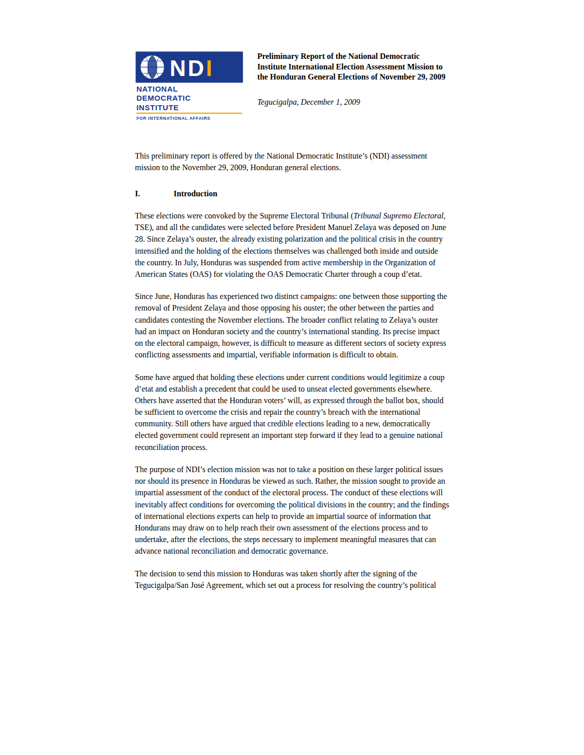N D I NATIONAL DEMOCRATIC INSTITUTE FOR INTERNATIONAL AFFAIRS
Preliminary Report of the National Democratic Institute International Election Assessment Mission to the Honduran General Elections of November 29, 2009
Tegucigalpa, December 1, 2009
This preliminary report is offered by the National Democratic Institute’s (NDI) assessment mission to the November 29, 2009, Honduran general elections.
I. Introduction
These elections were convoked by the Supreme Electoral Tribunal (Tribunal Supremo Electoral, TSE), and all the candidates were selected before President Manuel Zelaya was deposed on June 28. Since Zelaya’s ouster, the already existing polarization and the political crisis in the country intensified and the holding of the elections themselves was challenged both inside and outside the country. In July, Honduras was suspended from active membership in the Organization of American States (OAS) for violating the OAS Democratic Charter through a coup d’etat.
Since June, Honduras has experienced two distinct campaigns: one between those supporting the removal of President Zelaya and those opposing his ouster; the other between the parties and candidates contesting the November elections. The broader conflict relating to Zelaya’s ouster had an impact on Honduran society and the country’s international standing. Its precise impact on the electoral campaign, however, is difficult to measure as different sectors of society express conflicting assessments and impartial, verifiable information is difficult to obtain.
Some have argued that holding these elections under current conditions would legitimize a coup d’etat and establish a precedent that could be used to unseat elected governments elsewhere. Others have asserted that the Honduran voters’ will, as expressed through the ballot box, should be sufficient to overcome the crisis and repair the country’s breach with the international community. Still others have argued that credible elections leading to a new, democratically elected government could represent an important step forward if they lead to a genuine national reconciliation process.
The purpose of NDI’s election mission was not to take a position on these larger political issues nor should its presence in Honduras be viewed as such. Rather, the mission sought to provide an impartial assessment of the conduct of the electoral process. The conduct of these elections will inevitably affect conditions for overcoming the political divisions in the country; and the findings of international elections experts can help to provide an impartial source of information that Hondurans may draw on to help reach their own assessment of the elections process and to undertake, after the elections, the steps necessary to implement meaningful measures that can advance national reconciliation and democratic governance.
The decision to send this mission to Honduras was taken shortly after the signing of the Tegucigalpa/San José Agreement, which set out a process for resolving the country’s political